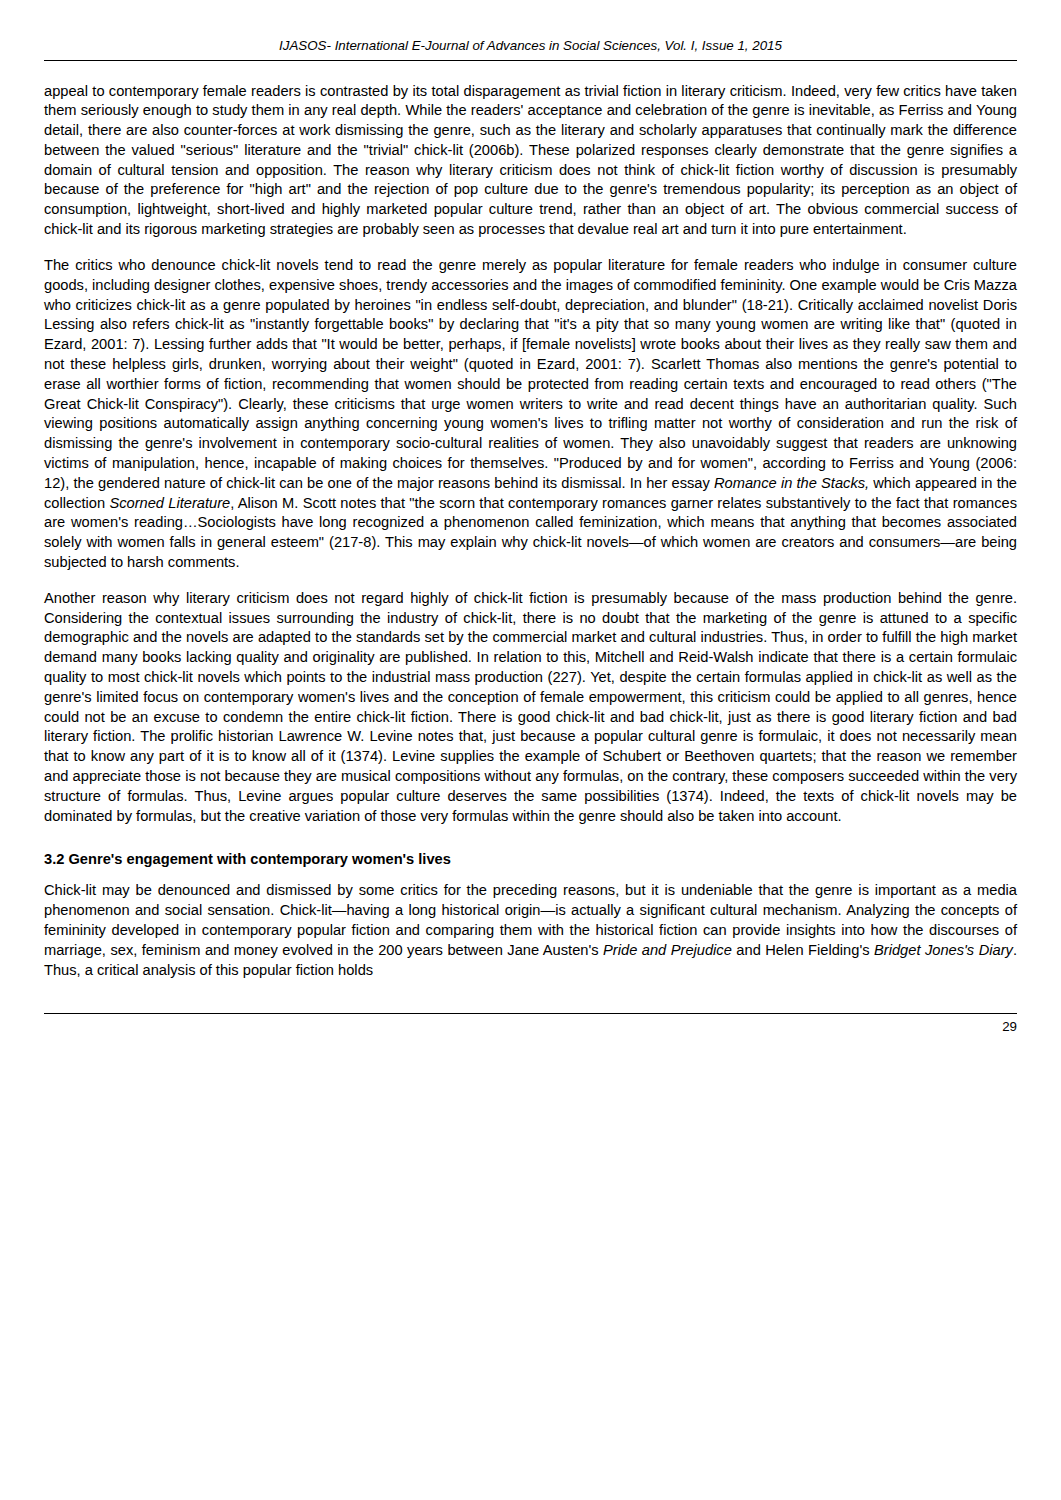IJASOS- International E-Journal of Advances in Social Sciences, Vol. I, Issue 1, 2015
appeal to contemporary female readers is contrasted by its total disparagement as trivial fiction in literary criticism. Indeed, very few critics have taken them seriously enough to study them in any real depth. While the readers' acceptance and celebration of the genre is inevitable, as Ferriss and Young detail, there are also counter-forces at work dismissing the genre, such as the literary and scholarly apparatuses that continually mark the difference between the valued "serious" literature and the "trivial" chick-lit (2006b). These polarized responses clearly demonstrate that the genre signifies a domain of cultural tension and opposition. The reason why literary criticism does not think of chick-lit fiction worthy of discussion is presumably because of the preference for "high art" and the rejection of pop culture due to the genre's tremendous popularity; its perception as an object of consumption, lightweight, short-lived and highly marketed popular culture trend, rather than an object of art. The obvious commercial success of chick-lit and its rigorous marketing strategies are probably seen as processes that devalue real art and turn it into pure entertainment.
The critics who denounce chick-lit novels tend to read the genre merely as popular literature for female readers who indulge in consumer culture goods, including designer clothes, expensive shoes, trendy accessories and the images of commodified femininity. One example would be Cris Mazza who criticizes chick-lit as a genre populated by heroines "in endless self-doubt, depreciation, and blunder" (18-21). Critically acclaimed novelist Doris Lessing also refers chick-lit as "instantly forgettable books" by declaring that "it's a pity that so many young women are writing like that" (quoted in Ezard, 2001: 7). Lessing further adds that "It would be better, perhaps, if [female novelists] wrote books about their lives as they really saw them and not these helpless girls, drunken, worrying about their weight" (quoted in Ezard, 2001: 7). Scarlett Thomas also mentions the genre's potential to erase all worthier forms of fiction, recommending that women should be protected from reading certain texts and encouraged to read others ("The Great Chick-lit Conspiracy"). Clearly, these criticisms that urge women writers to write and read decent things have an authoritarian quality. Such viewing positions automatically assign anything concerning young women's lives to trifling matter not worthy of consideration and run the risk of dismissing the genre's involvement in contemporary socio-cultural realities of women. They also unavoidably suggest that readers are unknowing victims of manipulation, hence, incapable of making choices for themselves. "Produced by and for women", according to Ferriss and Young (2006: 12), the gendered nature of chick-lit can be one of the major reasons behind its dismissal. In her essay Romance in the Stacks, which appeared in the collection Scorned Literature, Alison M. Scott notes that "the scorn that contemporary romances garner relates substantively to the fact that romances are women's reading…Sociologists have long recognized a phenomenon called feminization, which means that anything that becomes associated solely with women falls in general esteem" (217-8). This may explain why chick-lit novels—of which women are creators and consumers—are being subjected to harsh comments.
Another reason why literary criticism does not regard highly of chick-lit fiction is presumably because of the mass production behind the genre. Considering the contextual issues surrounding the industry of chick-lit, there is no doubt that the marketing of the genre is attuned to a specific demographic and the novels are adapted to the standards set by the commercial market and cultural industries. Thus, in order to fulfill the high market demand many books lacking quality and originality are published. In relation to this, Mitchell and Reid-Walsh indicate that there is a certain formulaic quality to most chick-lit novels which points to the industrial mass production (227). Yet, despite the certain formulas applied in chick-lit as well as the genre's limited focus on contemporary women's lives and the conception of female empowerment, this criticism could be applied to all genres, hence could not be an excuse to condemn the entire chick-lit fiction. There is good chick-lit and bad chick-lit, just as there is good literary fiction and bad literary fiction. The prolific historian Lawrence W. Levine notes that, just because a popular cultural genre is formulaic, it does not necessarily mean that to know any part of it is to know all of it (1374). Levine supplies the example of Schubert or Beethoven quartets; that the reason we remember and appreciate those is not because they are musical compositions without any formulas, on the contrary, these composers succeeded within the very structure of formulas. Thus, Levine argues popular culture deserves the same possibilities (1374). Indeed, the texts of chick-lit novels may be dominated by formulas, but the creative variation of those very formulas within the genre should also be taken into account.
3.2 Genre's engagement with contemporary women's lives
Chick-lit may be denounced and dismissed by some critics for the preceding reasons, but it is undeniable that the genre is important as a media phenomenon and social sensation. Chick-lit—having a long historical origin—is actually a significant cultural mechanism. Analyzing the concepts of femininity developed in contemporary popular fiction and comparing them with the historical fiction can provide insights into how the discourses of marriage, sex, feminism and money evolved in the 200 years between Jane Austen's Pride and Prejudice and Helen Fielding's Bridget Jones's Diary. Thus, a critical analysis of this popular fiction holds
29